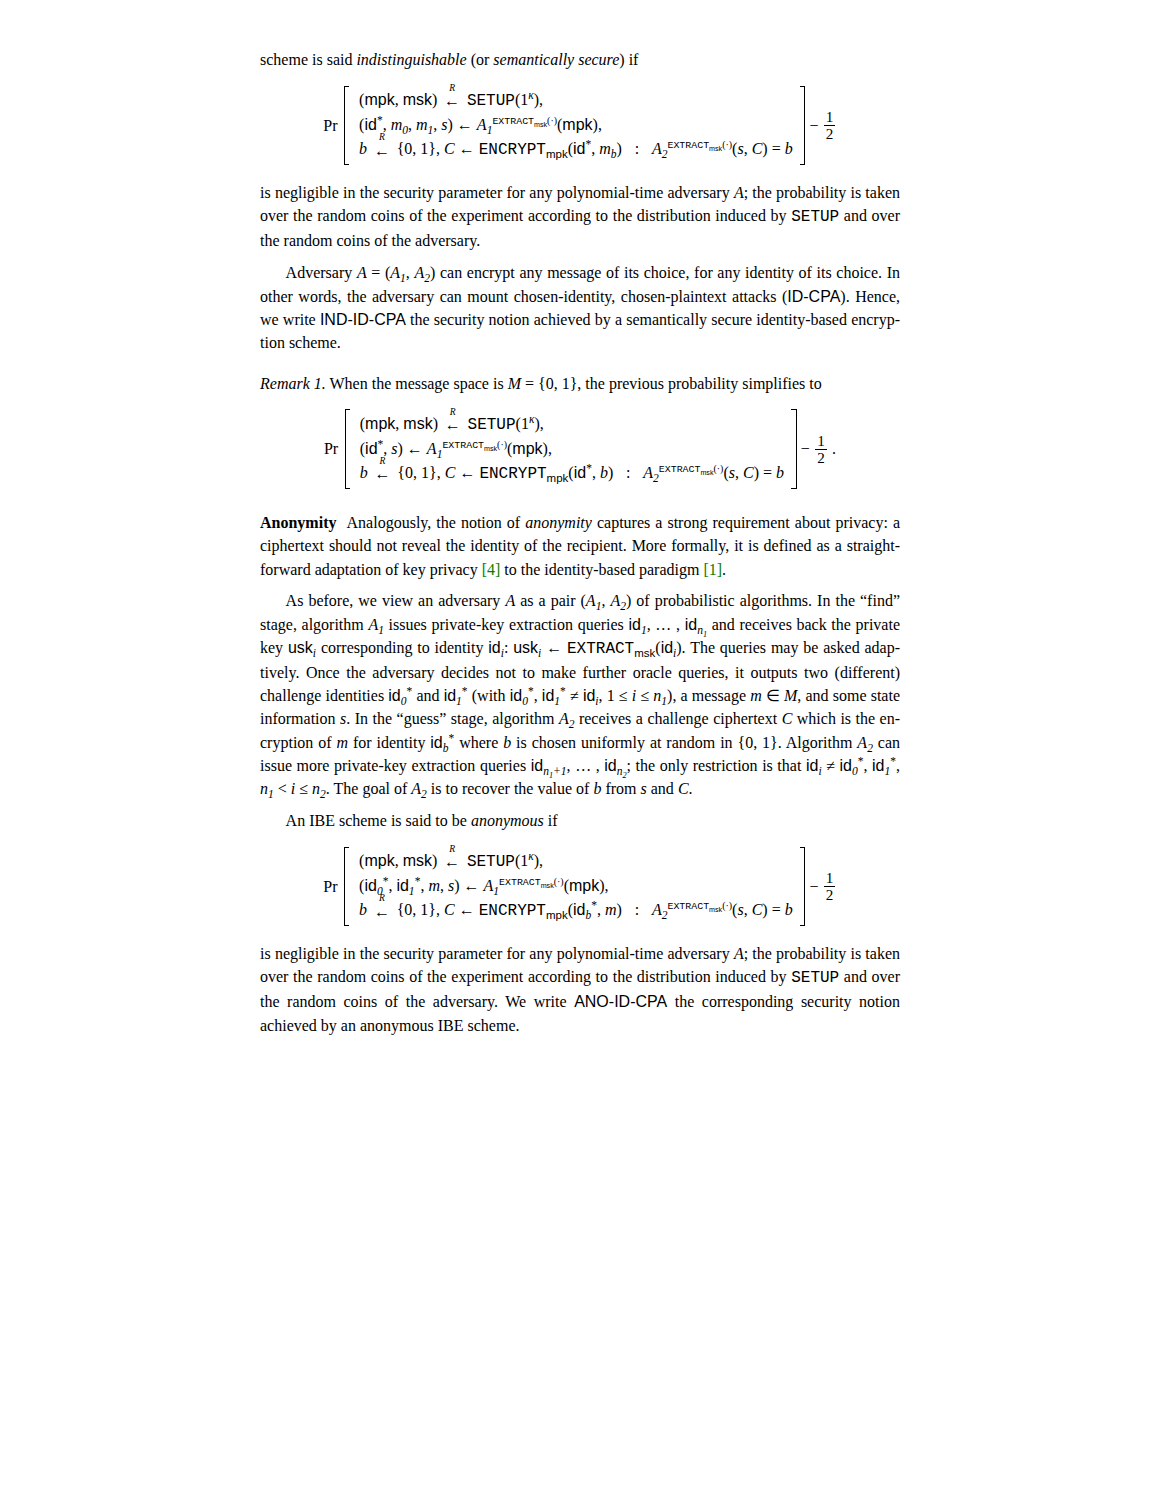scheme is said indistinguishable (or semantically secure) if
Pr
(mpk, msk) R← SETUP(1κ),
(id*, m0, m1, s) ← A1EXTRACTmsk(·)(mpk),
b R← {0, 1}, C ← ENCRYPTmpk(id*, mb)
:
A2EXTRACTmsk(·)(s, C) = b
− 12
is negligible in the security parameter for any polynomial-time adversary A; the probability is taken over the random coins of the experiment according to the distribution induced by SETUP and over the random coins of the adversary.
Adversary A = (A1, A2) can encrypt any message of its choice, for any identity of its choice. In other words, the adversary can mount chosen-identity, chosen-plaintext attacks (ID-CPA). Hence, we write IND-ID-CPA the security notion achieved by a semantically secure identity-based encryption scheme.
Remark 1. When the message space is M = {0, 1}, the previous probability simplifies to
Pr
(mpk, msk) R← SETUP(1κ),
(id*, s) ← A1EXTRACTmsk(·)(mpk),
b R← {0, 1}, C ← ENCRYPTmpk(id*, b)
:
A2EXTRACTmsk(·)(s, C) = b
− 12 .
Anonymity Analogously, the notion of anonymity captures a strong requirement about privacy: a ciphertext should not reveal the identity of the recipient. More formally, it is defined as a straightforward adaptation of key privacy [4] to the identity-based paradigm [1].
As before, we view an adversary A as a pair (A1, A2) of probabilistic algorithms. In the “find” stage, algorithm A1 issues private-key extraction queries id1, … , idn1 and receives back the private key uski corresponding to identity idi: uski ← EXTRACTmsk(idi). The queries may be asked adaptively. Once the adversary decides not to make further oracle queries, it outputs two (different) challenge identities id0* and id1* (with id0*, id1* ≠ idi, 1 ≤ i ≤ n1), a message m ∈ M, and some state information s. In the “guess” stage, algorithm A2 receives a challenge ciphertext C which is the encryption of m for identity idb* where b is chosen uniformly at random in {0, 1}. Algorithm A2 can issue more private-key extraction queries idn1+1, … , idn2; the only restriction is that idi ≠ id0*, id1*, n1 < i ≤ n2. The goal of A2 is to recover the value of b from s and C.
An IBE scheme is said to be anonymous if
Pr
(mpk, msk) R← SETUP(1κ),
(id0*, id1*, m, s) ← A1EXTRACTmsk(·)(mpk),
b R← {0, 1}, C ← ENCRYPTmpk(idb*, m)
:
A2EXTRACTmsk(·)(s, C) = b
− 12
is negligible in the security parameter for any polynomial-time adversary A; the probability is taken over the random coins of the experiment according to the distribution induced by SETUP and over the random coins of the adversary. We write ANO-ID-CPA the corresponding security notion achieved by an anonymous IBE scheme.